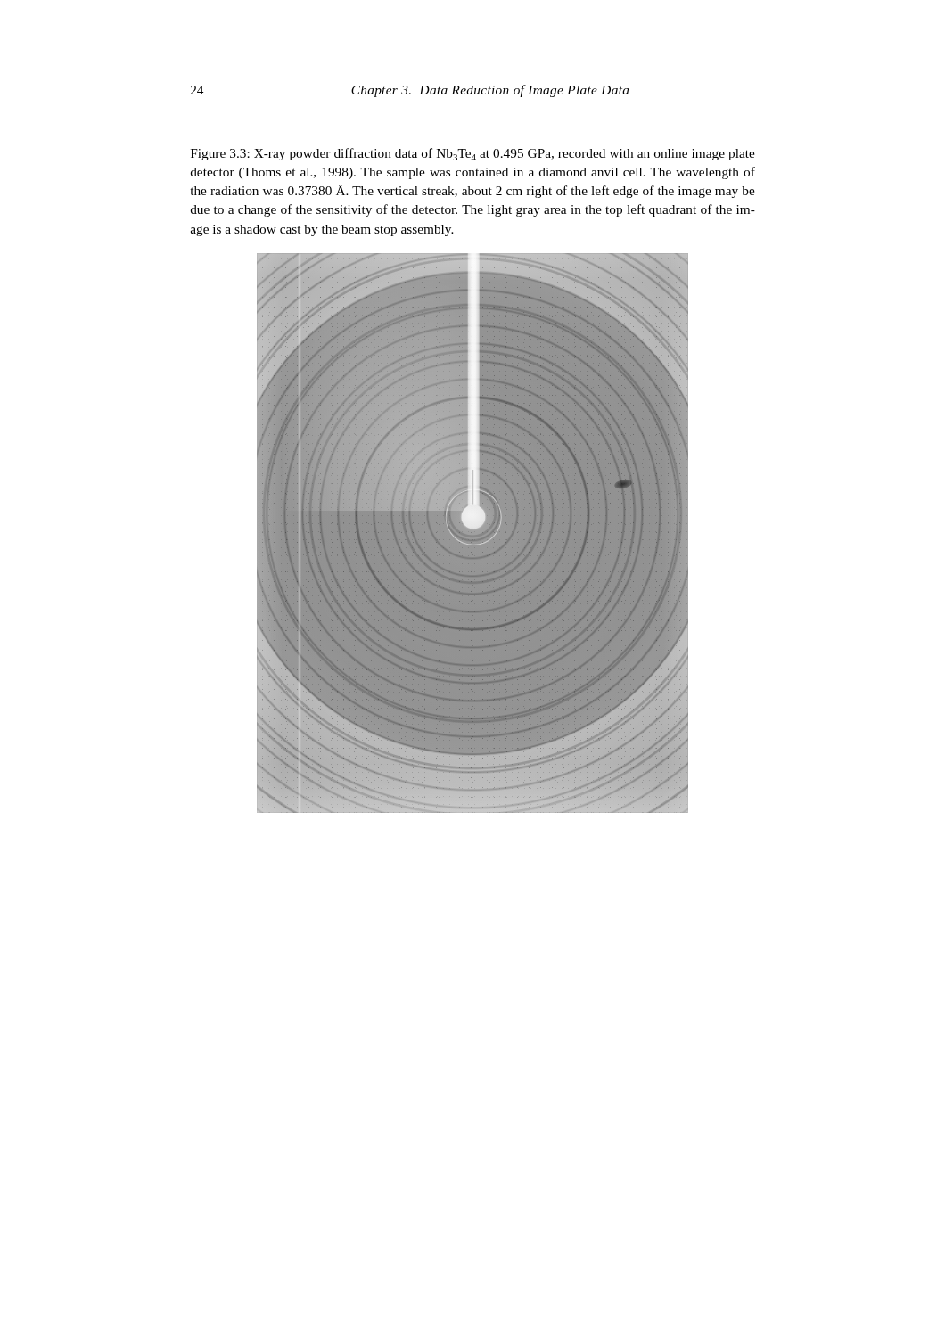24 Chapter 3. Data Reduction of Image Plate Data
Figure 3.3: X-ray powder diffraction data of Nb3Te4 at 0.495 GPa, recorded with an online image plate detector (Thoms et al., 1998). The sample was contained in a diamond anvil cell. The wavelength of the radiation was 0.37380 Å. The vertical streak, about 2 cm right of the left edge of the image may be due to a change of the sensitivity of the detector. The light gray area in the top left quadrant of the image is a shadow cast by the beam stop assembly.